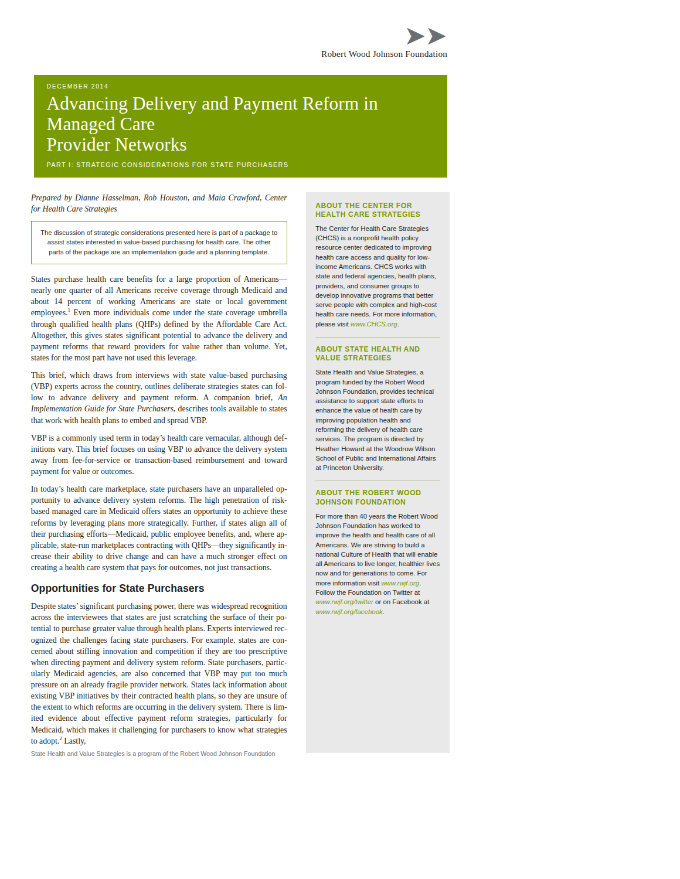➤➤ Robert Wood Johnson Foundation
DECEMBER 2014
Advancing Delivery and Payment Reform in Managed Care
Provider Networks
PART I: STRATEGIC CONSIDERATIONS FOR STATE PURCHASERS
Prepared by Dianne Hasselman, Rob Houston, and Maia Crawford, Center for Health Care Strategies
The discussion of strategic considerations presented here is part of a package to assist states interested in value-based purchasing for health care. The other parts of the package are an implementation guide and a planning template.
States purchase health care benefits for a large proportion of Americans—nearly one quarter of all Americans receive coverage through Medicaid and about 14 percent of working Americans are state or local government employees.1 Even more individuals come under the state coverage umbrella through qualified health plans (QHPs) defined by the Affordable Care Act. Altogether, this gives states significant potential to advance the delivery and payment reforms that reward providers for value rather than volume. Yet, states for the most part have not used this leverage.
This brief, which draws from interviews with state value-based purchasing (VBP) experts across the country, outlines deliberate strategies states can follow to advance delivery and payment reform. A companion brief, An Implementation Guide for State Purchasers, describes tools available to states that work with health plans to embed and spread VBP.
VBP is a commonly used term in today’s health care vernacular, although definitions vary. This brief focuses on using VBP to advance the delivery system away from fee-for-service or transaction-based reimbursement and toward payment for value or outcomes.
In today’s health care marketplace, state purchasers have an unparalleled opportunity to advance delivery system reforms. The high penetration of risk-based managed care in Medicaid offers states an opportunity to achieve these reforms by leveraging plans more strategically. Further, if states align all of their purchasing efforts—Medicaid, public employee benefits, and, where applicable, state-run marketplaces contracting with QHPs—they significantly increase their ability to drive change and can have a much stronger effect on creating a health care system that pays for outcomes, not just transactions.
Opportunities for State Purchasers
Despite states’ significant purchasing power, there was widespread recognition across the interviewees that states are just scratching the surface of their potential to purchase greater value through health plans. Experts interviewed recognized the challenges facing state purchasers. For example, states are concerned about stifling innovation and competition if they are too prescriptive when directing payment and delivery system reform. State purchasers, particularly Medicaid agencies, are also concerned that VBP may put too much pressure on an already fragile provider network. States lack information about existing VBP initiatives by their contracted health plans, so they are unsure of the extent to which reforms are occurring in the delivery system. There is limited evidence about effective payment reform strategies, particularly for Medicaid, which makes it challenging for purchasers to know what strategies to adopt.2 Lastly,
About the Center for Health Care Strategies
The Center for Health Care Strategies (CHCS) is a nonprofit health policy resource center dedicated to improving health care access and quality for low-income Americans. CHCS works with state and federal agencies, health plans, providers, and consumer groups to develop innovative programs that better serve people with complex and high-cost health care needs. For more information, please visit www.CHCS.org.
About State Health and Value Strategies
State Health and Value Strategies, a program funded by the Robert Wood Johnson Foundation, provides technical assistance to support state efforts to enhance the value of health care by improving population health and reforming the delivery of health care services. The program is directed by Heather Howard at the Woodrow Wilson School of Public and International Affairs at Princeton University.
About the Robert Wood Johnson Foundation
For more than 40 years the Robert Wood Johnson Foundation has worked to improve the health and health care of all Americans. We are striving to build a national Culture of Health that will enable all Americans to live longer, healthier lives now and for generations to come. For more information visit www.rwjf.org. Follow the Foundation on Twitter at www.rwjf.org/twitter or on Facebook at www.rwjf.org/facebook.
State Health and Value Strategies is a program of the Robert Wood Johnson Foundation